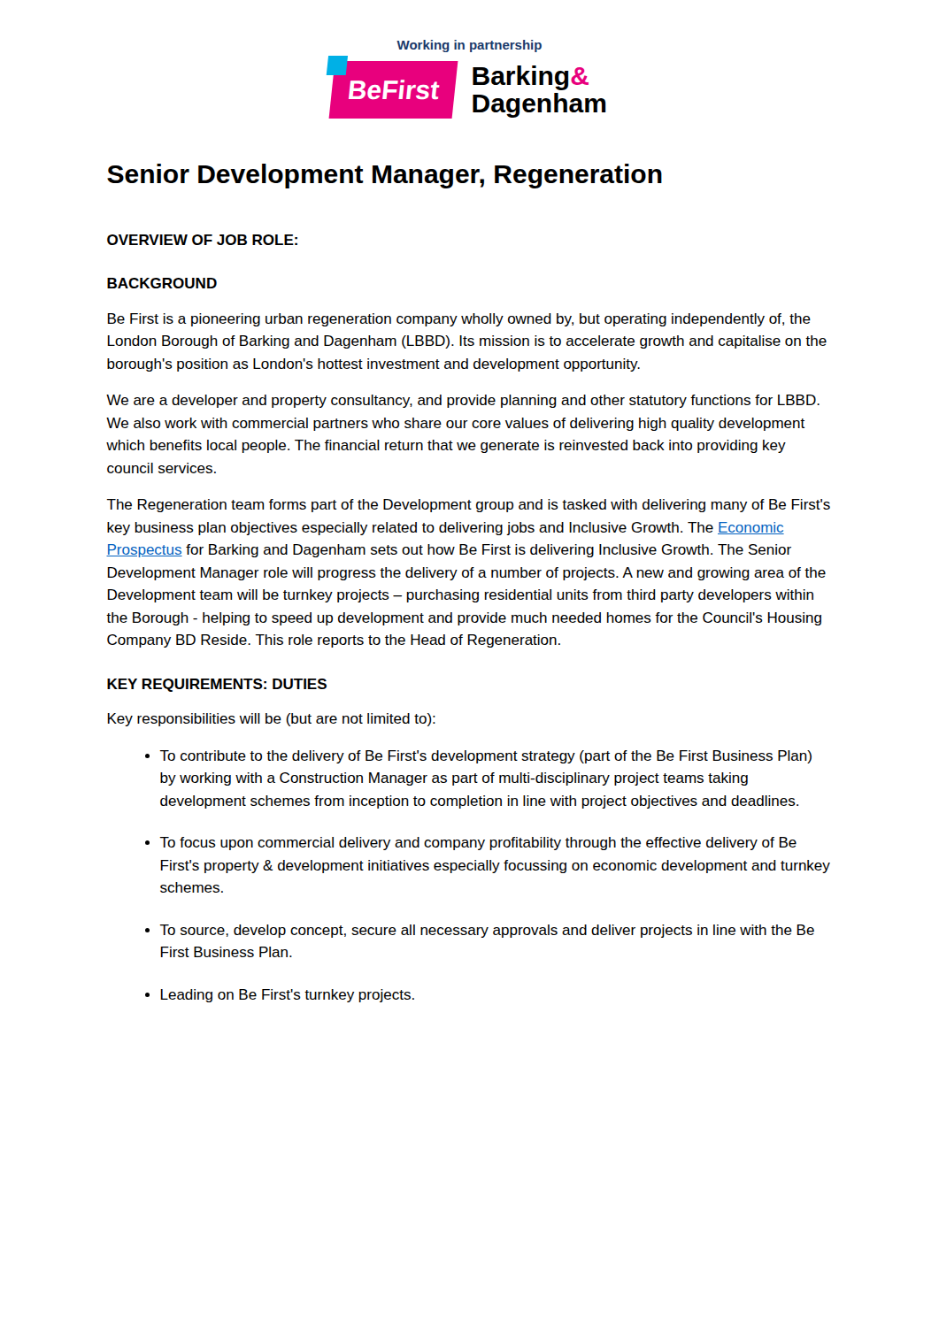Working in partnership
Be First
Barking&
Dagenham
Senior Development Manager, Regeneration
OVERVIEW OF JOB ROLE:
BACKGROUND
Be First is a pioneering urban regeneration company wholly owned by, but operating independently of, the London Borough of Barking and Dagenham (LBBD). Its mission is to accelerate growth and capitalise on the borough's position as London's hottest investment and development opportunity.
We are a developer and property consultancy, and provide planning and other statutory functions for LBBD. We also work with commercial partners who share our core values of delivering high quality development which benefits local people. The financial return that we generate is reinvested back into providing key council services.
The Regeneration team forms part of the Development group and is tasked with delivering many of Be First's key business plan objectives especially related to delivering jobs and Inclusive Growth. The Economic Prospectus for Barking and Dagenham sets out how Be First is delivering Inclusive Growth. The Senior Development Manager role will progress the delivery of a number of projects. A new and growing area of the Development team will be turnkey projects – purchasing residential units from third party developers within the Borough - helping to speed up development and provide much needed homes for the Council's Housing Company BD Reside. This role reports to the Head of Regeneration.
KEY REQUIREMENTS: DUTIES
Key responsibilities will be (but are not limited to):
To contribute to the delivery of Be First's development strategy (part of the Be First Business Plan) by working with a Construction Manager as part of multi-disciplinary project teams taking development schemes from inception to completion in line with project objectives and deadlines.
To focus upon commercial delivery and company profitability through the effective delivery of Be First's property & development initiatives especially focussing on economic development and turnkey schemes.
To source, develop concept, secure all necessary approvals and deliver projects in line with the Be First Business Plan.
Leading on Be First's turnkey projects.